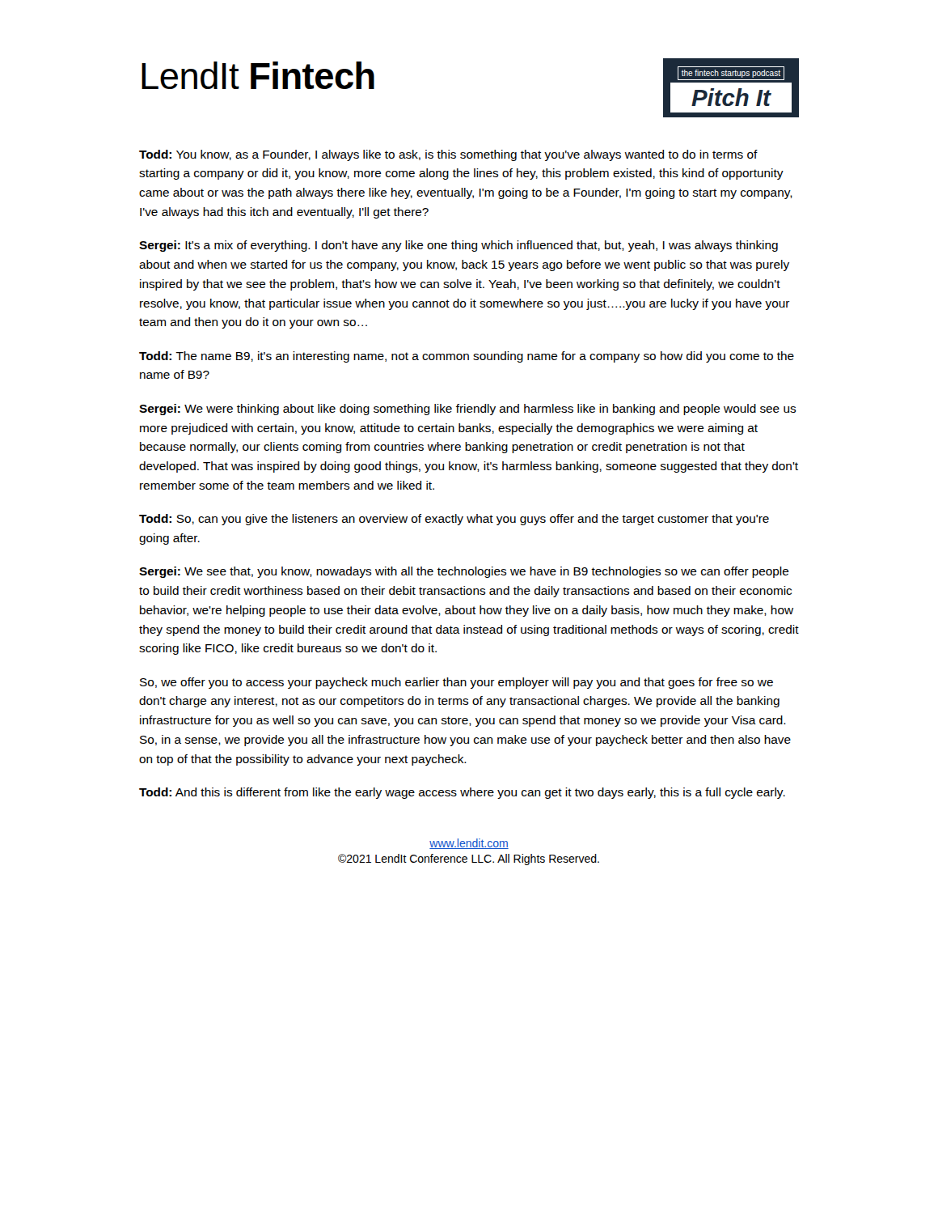LendIt Fintech
the fintech startups podcast Pitch It
Todd: You know, as a Founder, I always like to ask, is this something that you've always wanted to do in terms of starting a company or did it, you know, more come along the lines of hey, this problem existed, this kind of opportunity came about or was the path always there like hey, eventually, I'm going to be a Founder, I'm going to start my company, I've always had this itch and eventually, I'll get there?
Sergei: It's a mix of everything. I don't have any like one thing which influenced that, but, yeah, I was always thinking about and when we started for us the company, you know, back 15 years ago before we went public so that was purely inspired by that we see the problem, that's how we can solve it. Yeah, I've been working so that definitely, we couldn't resolve, you know, that particular issue when you cannot do it somewhere so you just…..you are lucky if you have your team and then you do it on your own so…
Todd: The name B9, it's an interesting name, not a common sounding name for a company so how did you come to the name of B9?
Sergei: We were thinking about like doing something like friendly and harmless like in banking and people would see us more prejudiced with certain, you know, attitude to certain banks, especially the demographics we were aiming at because normally, our clients coming from countries where banking penetration or credit penetration is not that developed. That was inspired by doing good things, you know, it's harmless banking, someone suggested that they don't remember some of the team members and we liked it.
Todd: So, can you give the listeners an overview of exactly what you guys offer and the target customer that you're going after.
Sergei: We see that, you know, nowadays with all the technologies we have in B9 technologies so we can offer people to build their credit worthiness based on their debit transactions and the daily transactions and based on their economic behavior, we're helping people to use their data evolve, about how they live on a daily basis, how much they make, how they spend the money to build their credit around that data instead of using traditional methods or ways of scoring, credit scoring like FICO, like credit bureaus so we don't do it.
So, we offer you to access your paycheck much earlier than your employer will pay you and that goes for free so we don't charge any interest, not as our competitors do in terms of any transactional charges. We provide all the banking infrastructure for you as well so you can save, you can store, you can spend that money so we provide your Visa card. So, in a sense, we provide you all the infrastructure how you can make use of your paycheck better and then also have on top of that the possibility to advance your next paycheck.
Todd: And this is different from like the early wage access where you can get it two days early, this is a full cycle early.
www.lendit.com
©2021 LendIt Conference LLC. All Rights Reserved.